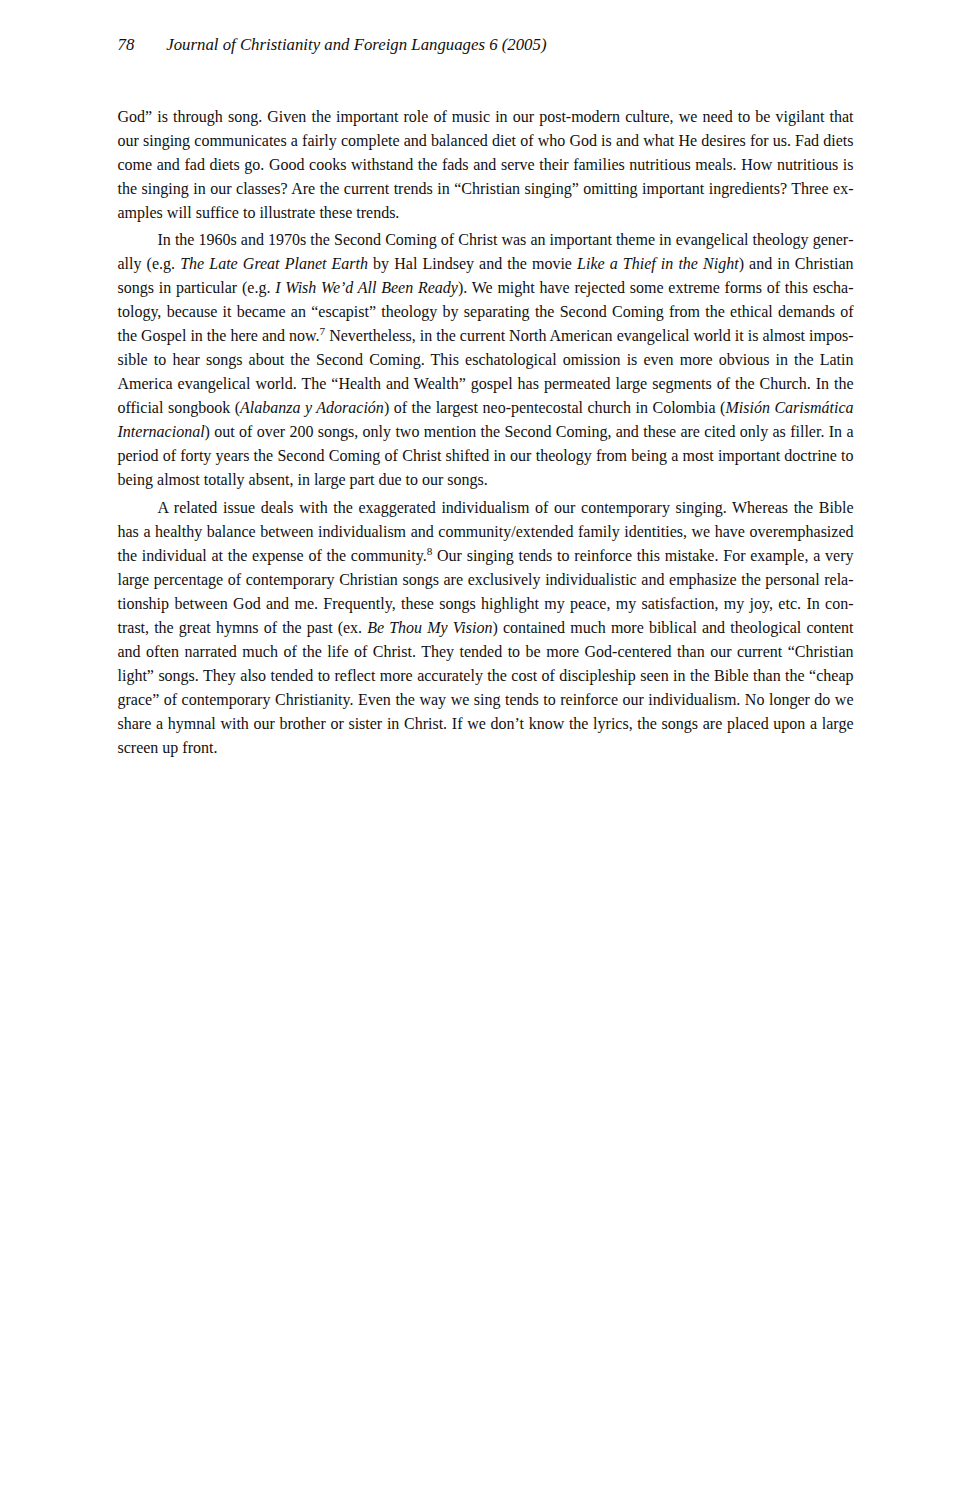78 Journal of Christianity and Foreign Languages 6 (2005)
God” is through song. Given the important role of music in our post-modern culture, we need to be vigilant that our singing communicates a fairly complete and balanced diet of who God is and what He desires for us. Fad diets come and fad diets go. Good cooks withstand the fads and serve their families nutritious meals. How nutritious is the singing in our classes? Are the current trends in “Christian singing” omitting important ingredients? Three examples will suffice to illustrate these trends.
In the 1960s and 1970s the Second Coming of Christ was an important theme in evangelical theology generally (e.g. The Late Great Planet Earth by Hal Lindsey and the movie Like a Thief in the Night) and in Christian songs in particular (e.g. I Wish We’d All Been Ready). We might have rejected some extreme forms of this eschatology, because it became an “escapist” theology by separating the Second Coming from the ethical demands of the Gospel in the here and now.7 Nevertheless, in the current North American evangelical world it is almost impossible to hear songs about the Second Coming. This eschatological omission is even more obvious in the Latin America evangelical world. The “Health and Wealth” gospel has permeated large segments of the Church. In the official songbook (Alabanza y Adoración) of the largest neo-pentecostal church in Colombia (Misión Carismática Internacional) out of over 200 songs, only two mention the Second Coming, and these are cited only as filler. In a period of forty years the Second Coming of Christ shifted in our theology from being a most important doctrine to being almost totally absent, in large part due to our songs.
A related issue deals with the exaggerated individualism of our contemporary singing. Whereas the Bible has a healthy balance between individualism and community/extended family identities, we have overemphasized the individual at the expense of the community.8 Our singing tends to reinforce this mistake. For example, a very large percentage of contemporary Christian songs are exclusively individualistic and emphasize the personal relationship between God and me. Frequently, these songs highlight my peace, my satisfaction, my joy, etc. In contrast, the great hymns of the past (ex. Be Thou My Vision) contained much more biblical and theological content and often narrated much of the life of Christ. They tended to be more God-centered than our current “Christian light” songs. They also tended to reflect more accurately the cost of discipleship seen in the Bible than the “cheap grace” of contemporary Christianity. Even the way we sing tends to reinforce our individualism. No longer do we share a hymnal with our brother or sister in Christ. If we don’t know the lyrics, the songs are placed upon a large screen up front.